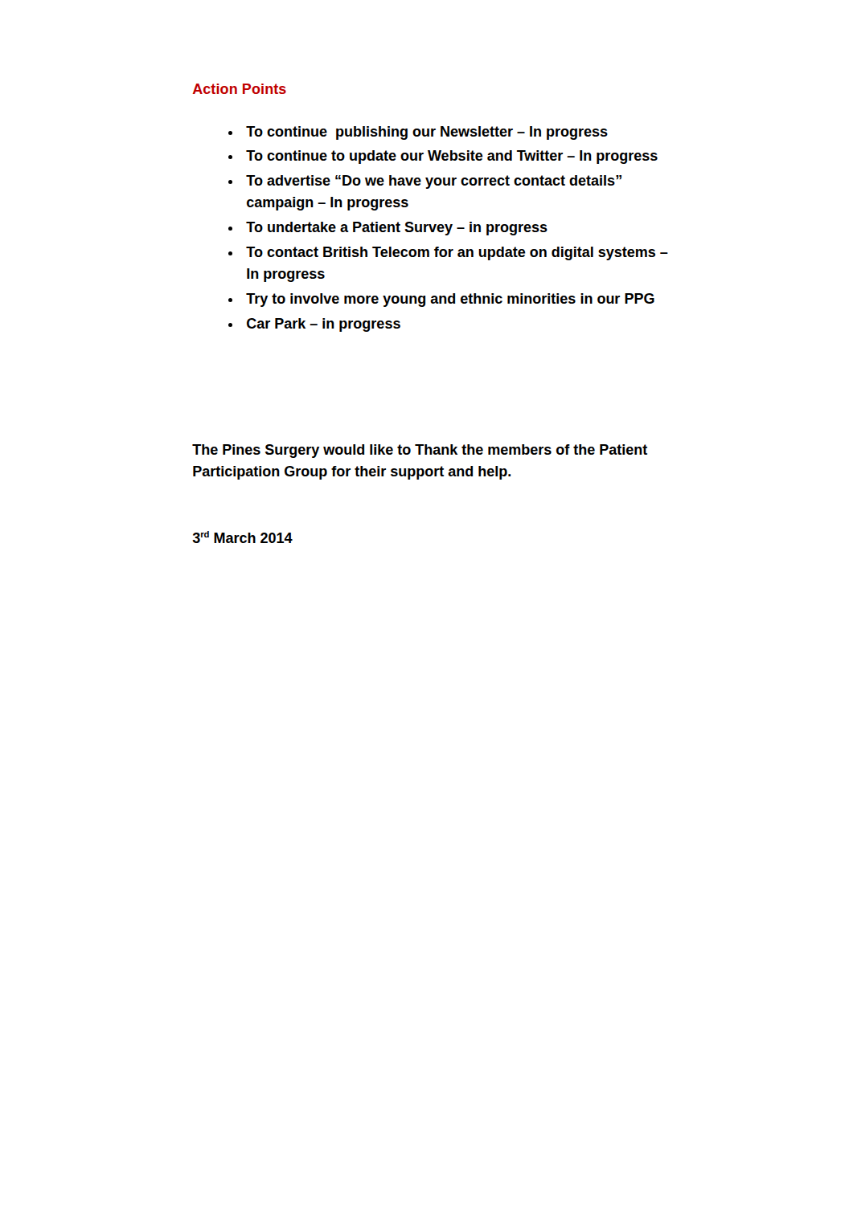Action Points
To continue publishing our Newsletter – In progress
To continue to update our Website and Twitter – In progress
To advertise “Do we have your correct contact details” campaign – In progress
To undertake a Patient Survey – in progress
To contact British Telecom for an update on digital systems – In progress
Try to involve more young and ethnic minorities in our PPG
Car Park – in progress
The Pines Surgery would like to Thank the members of the Patient Participation Group for their support and help.
3rd March 2014